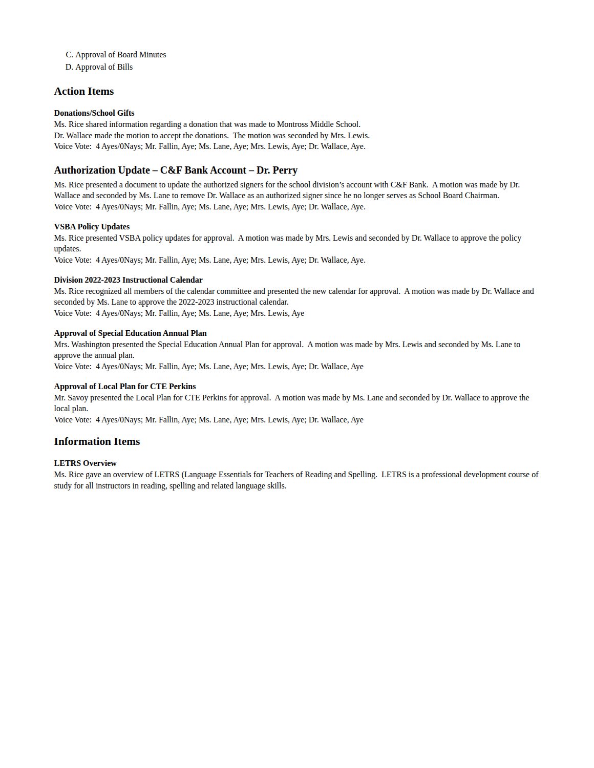Approval of Board Minutes
Approval of Bills
Action Items
Donations/School Gifts
Ms. Rice shared information regarding a donation that was made to Montross Middle School.
Dr. Wallace made the motion to accept the donations. The motion was seconded by Mrs. Lewis.
Voice Vote: 4 Ayes/0Nays; Mr. Fallin, Aye; Ms. Lane, Aye; Mrs. Lewis, Aye; Dr. Wallace, Aye.
Authorization Update – C&F Bank Account – Dr. Perry
Ms. Rice presented a document to update the authorized signers for the school division’s account with C&F Bank. A motion was made by Dr. Wallace and seconded by Ms. Lane to remove Dr. Wallace as an authorized signer since he no longer serves as School Board Chairman.
Voice Vote: 4 Ayes/0Nays; Mr. Fallin, Aye; Ms. Lane, Aye; Mrs. Lewis, Aye; Dr. Wallace, Aye.
VSBA Policy Updates
Ms. Rice presented VSBA policy updates for approval. A motion was made by Mrs. Lewis and seconded by Dr. Wallace to approve the policy updates.
Voice Vote: 4 Ayes/0Nays; Mr. Fallin, Aye; Ms. Lane, Aye; Mrs. Lewis, Aye; Dr. Wallace, Aye.
Division 2022-2023 Instructional Calendar
Ms. Rice recognized all members of the calendar committee and presented the new calendar for approval. A motion was made by Dr. Wallace and seconded by Ms. Lane to approve the 2022-2023 instructional calendar.
Voice Vote: 4 Ayes/0Nays; Mr. Fallin, Aye; Ms. Lane, Aye; Mrs. Lewis, Aye
Approval of Special Education Annual Plan
Mrs. Washington presented the Special Education Annual Plan for approval. A motion was made by Mrs. Lewis and seconded by Ms. Lane to approve the annual plan.
Voice Vote: 4 Ayes/0Nays; Mr. Fallin, Aye; Ms. Lane, Aye; Mrs. Lewis, Aye; Dr. Wallace, Aye
Approval of Local Plan for CTE Perkins
Mr. Savoy presented the Local Plan for CTE Perkins for approval. A motion was made by Ms. Lane and seconded by Dr. Wallace to approve the local plan.
Voice Vote: 4 Ayes/0Nays; Mr. Fallin, Aye; Ms. Lane, Aye; Mrs. Lewis, Aye; Dr. Wallace, Aye
Information Items
LETRS Overview
Ms. Rice gave an overview of LETRS (Language Essentials for Teachers of Reading and Spelling. LETRS is a professional development course of study for all instructors in reading, spelling and related language skills.